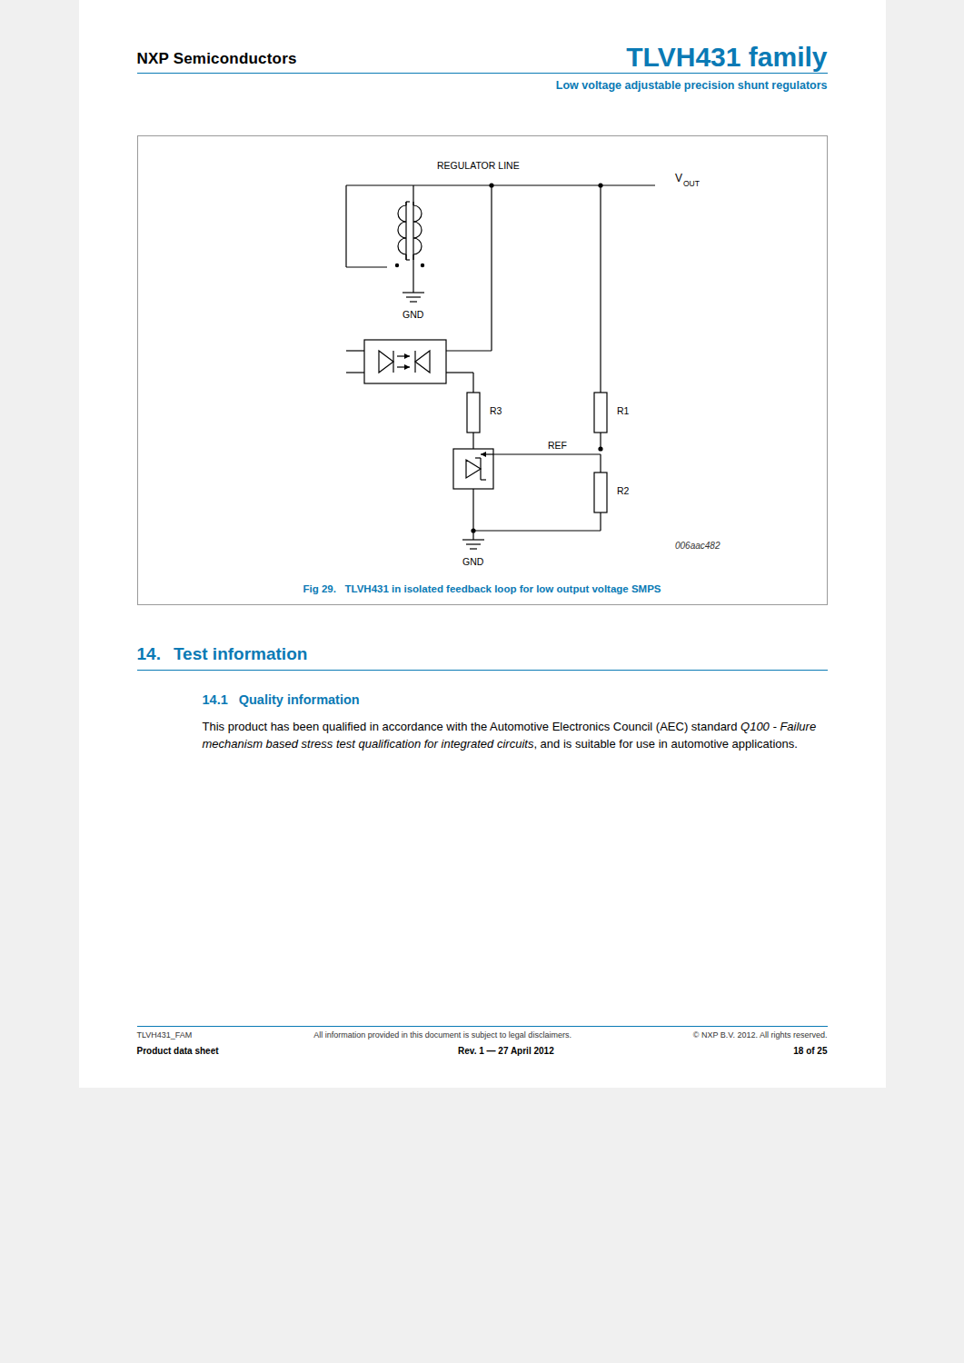NXP Semiconductors
TLVH431 family
Low voltage adjustable precision shunt regulators
REGULATOR LINE V OUT GND R3 R1 REF R2 GND
006aac482
Fig 29. TLVH431 in isolated feedback loop for low output voltage SMPS
14. Test information
14.1 Quality information
This product has been qualified in accordance with the Automotive Electronics Council (AEC) standard Q100 - Failure mechanism based stress test qualification for integrated circuits, and is suitable for use in automotive applications.
TLVH431_FAM
All information provided in this document is subject to legal disclaimers.
© NXP B.V. 2012. All rights reserved.
Product data sheet
Rev. 1 — 27 April 2012
18 of 25